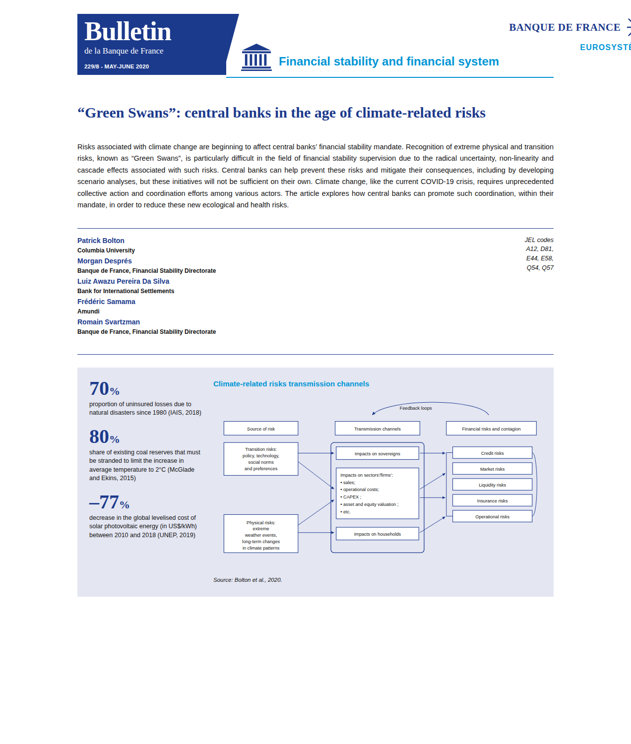Bulletin
de la Banque de France
229/8 - MAY-JUNE 2020
Financial stability and financial system
BANQUE DE FRANCE
EUROSYSTÈME
“Green Swans”: central banks in the age of climate-related risks
Risks associated with climate change are beginning to affect central banks’ financial stability mandate. Recognition of extreme physical and transition risks, known as “Green Swans”, is particularly difficult in the field of financial stability supervision due to the radical uncertainty, non-linearity and cascade effects associated with such risks. Central banks can help prevent these risks and mitigate their consequences, including by developing scenario analyses, but these initiatives will not be sufficient on their own. Climate change, like the current COVID-19 crisis, requires unprecedented collective action and coordination efforts among various actors. The article explores how central banks can promote such coordination, within their mandate, in order to reduce these new ecological and health risks.
Patrick Bolton
Columbia University
Morgan Després
Banque de France, Financial Stability Directorate
Luiz Awazu Pereira Da Silva
Bank for International Settlements
Frédéric Samama
Amundi
Romain Svartzman
Banque de France, Financial Stability Directorate
JEL codes
A12, D81,
E44, E58,
Q54, Q57
70%
proportion of uninsured losses due to natural disasters since 1980 (IAIS, 2018)
80%
share of existing coal reserves that must be stranded to limit the increase in average temperature to 2°C (McGlade and Ekins, 2015)
–77%
decrease in the global levelised cost of solar photovoltaic energy (in US$/kWh) between 2010 and 2018 (UNEP, 2019)
Climate-related risks transmission channels
Feedback loops Source of risk Transmission channels Financial risks and contagion Transition risks: policy, technology, social norms and preferences Physical risks: extreme weather events, long-term changes in climate patterns Impacts on sovereigns Impacts on sectors’/firms’: • sales; • operational costs; • CAPEX ; • asset and equity valuation ; • etc. Impacts on households Credit risks Market risks Liquidity risks Insurance risks Operational risks
Source: Bolton et al., 2020.